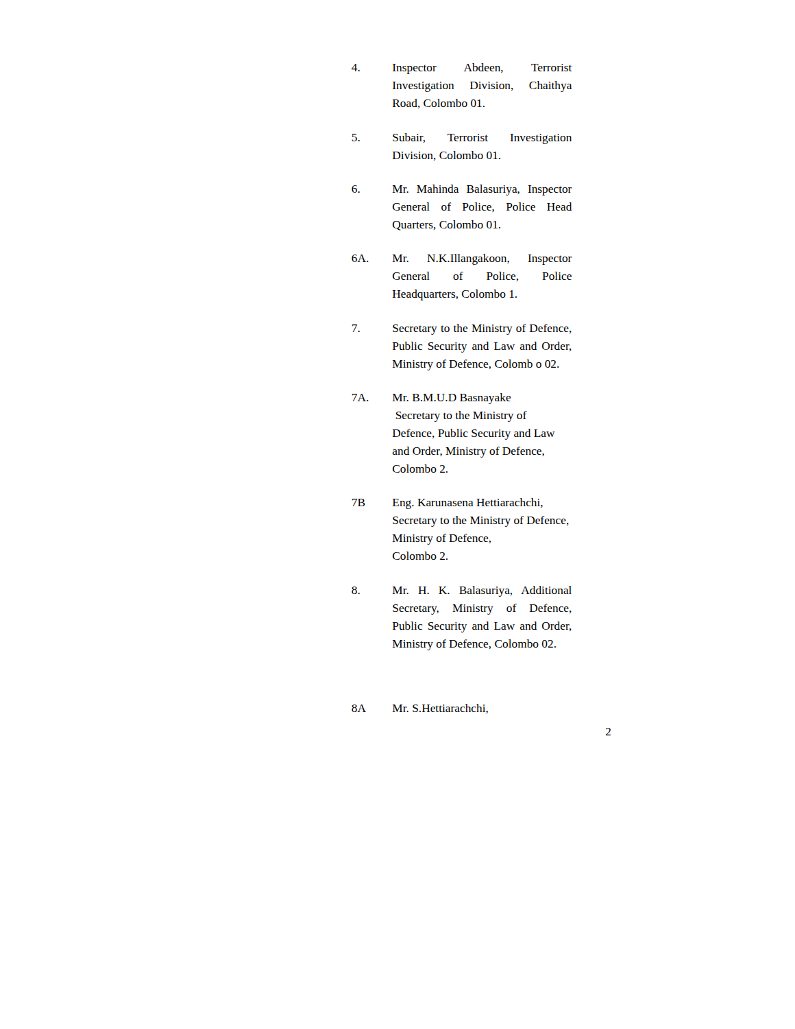4.
Inspector Abdeen, Terrorist Investigation Division, Chaithya Road, Colombo 01.
5.
Subair, Terrorist Investigation Division, Colombo 01.
6.
Mr. Mahinda Balasuriya, Inspector General of Police, Police Head Quarters, Colombo 01.
6A.
Mr. N.K.Illangakoon, Inspector General of Police, Police Headquarters, Colombo 1.
7.
Secretary to the Ministry of Defence, Public Security and Law and Order, Ministry of Defence, Colomb o 02.
7A.
Mr. B.M.U.D Basnayake
Secretary to the Ministry of Defence, Public Security and Law and Order, Ministry of Defence, Colombo 2.
7B
Eng. Karunasena Hettiarachchi,
Secretary to the Ministry of Defence,
Ministry of Defence,
Colombo 2.
8.
Mr. H. K. Balasuriya, Additional Secretary, Ministry of Defence, Public Security and Law and Order, Ministry of Defence, Colombo 02.
8A
Mr. S.Hettiarachchi,
2